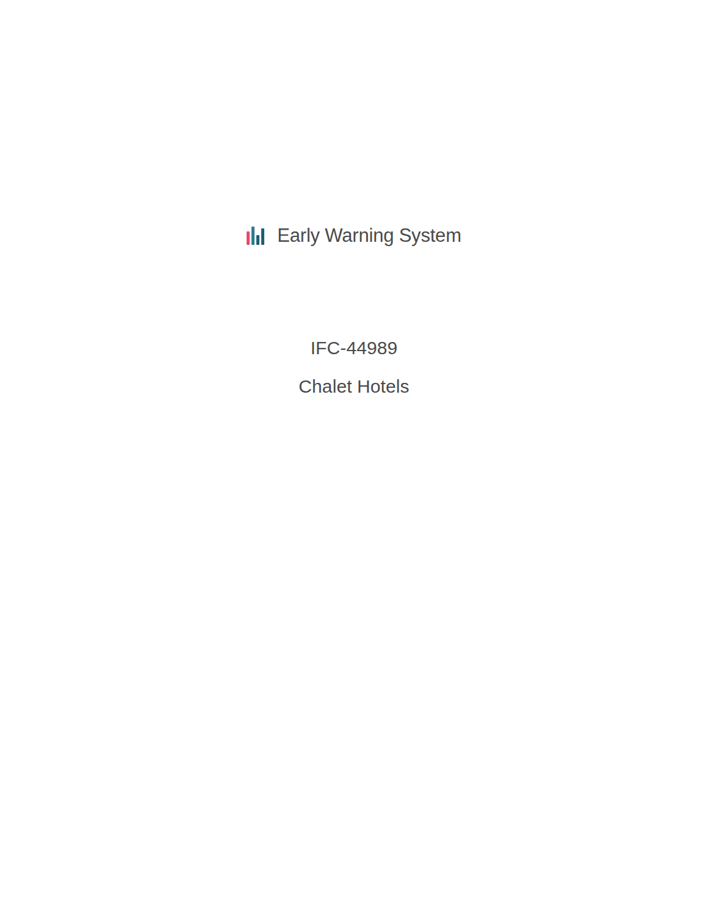Early Warning System
IFC-44989
Chalet Hotels